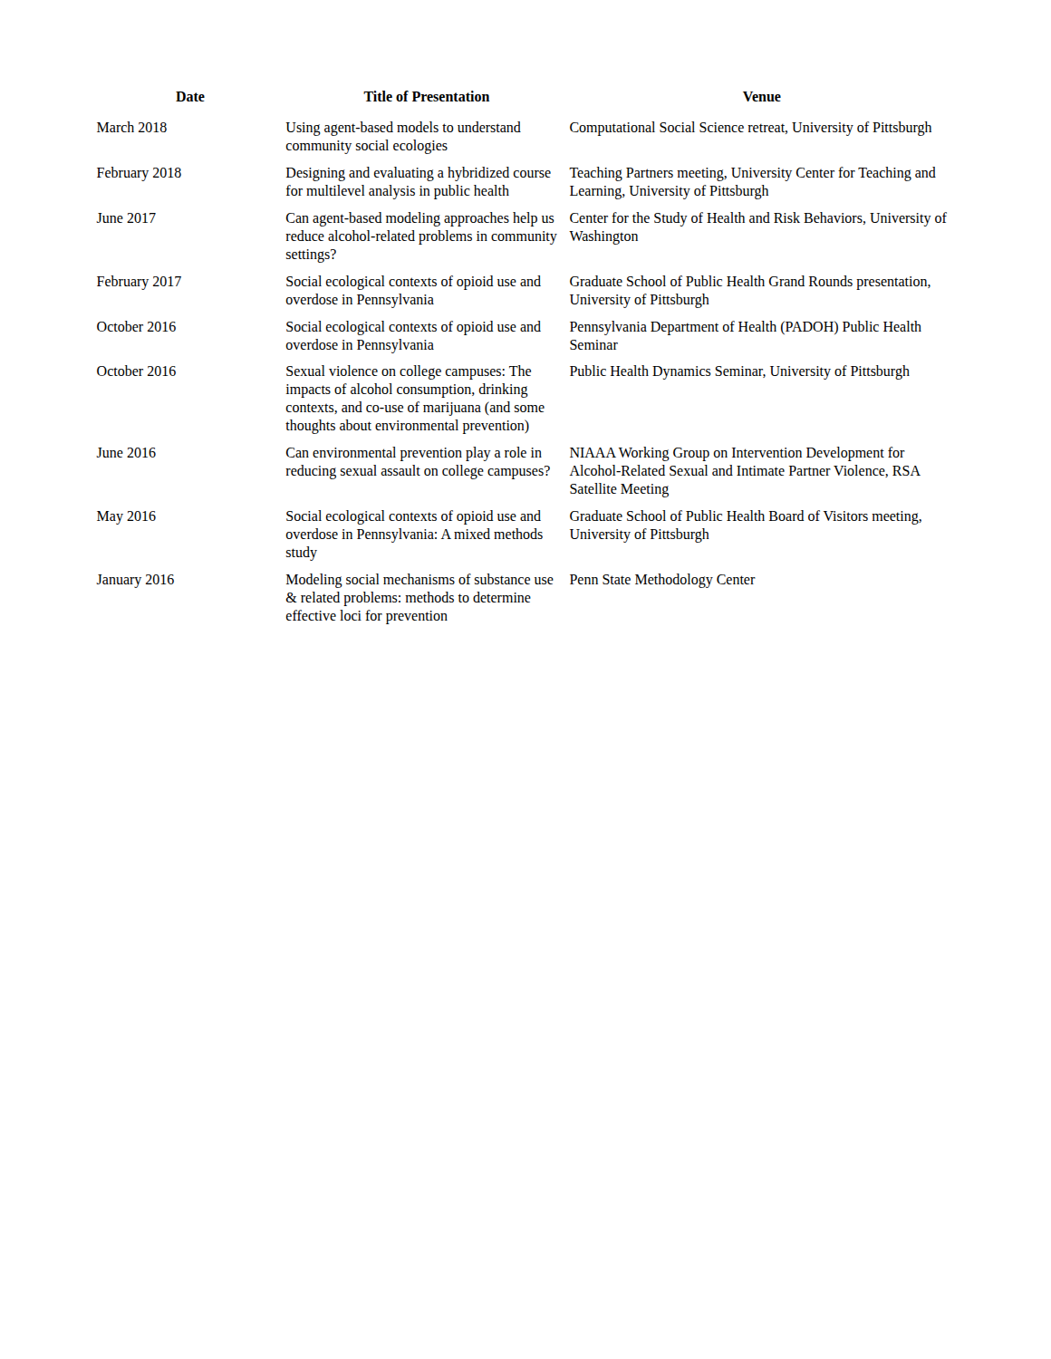| Date | Title of Presentation | Venue |
| --- | --- | --- |
| March 2018 | Using agent-based models to understand community social ecologies | Computational Social Science retreat, University of Pittsburgh |
| February 2018 | Designing and evaluating a hybridized course for multilevel analysis in public health | Teaching Partners meeting, University Center for Teaching and Learning, University of Pittsburgh |
| June 2017 | Can agent-based modeling approaches help us reduce alcohol-related problems in community settings? | Center for the Study of Health and Risk Behaviors, University of Washington |
| February 2017 | Social ecological contexts of opioid use and overdose in Pennsylvania | Graduate School of Public Health Grand Rounds presentation, University of Pittsburgh |
| October 2016 | Social ecological contexts of opioid use and overdose in Pennsylvania | Pennsylvania Department of Health (PADOH) Public Health Seminar |
| October 2016 | Sexual violence on college campuses: The impacts of alcohol consumption, drinking contexts, and co-use of marijuana (and some thoughts about environmental prevention) | Public Health Dynamics Seminar, University of Pittsburgh |
| June 2016 | Can environmental prevention play a role in reducing sexual assault on college campuses? | NIAAA Working Group on Intervention Development for Alcohol-Related Sexual and Intimate Partner Violence, RSA Satellite Meeting |
| May 2016 | Social ecological contexts of opioid use and overdose in Pennsylvania: A mixed methods study | Graduate School of Public Health Board of Visitors meeting, University of Pittsburgh |
| January 2016 | Modeling social mechanisms of substance use & related problems: methods to determine effective loci for prevention | Penn State Methodology Center |